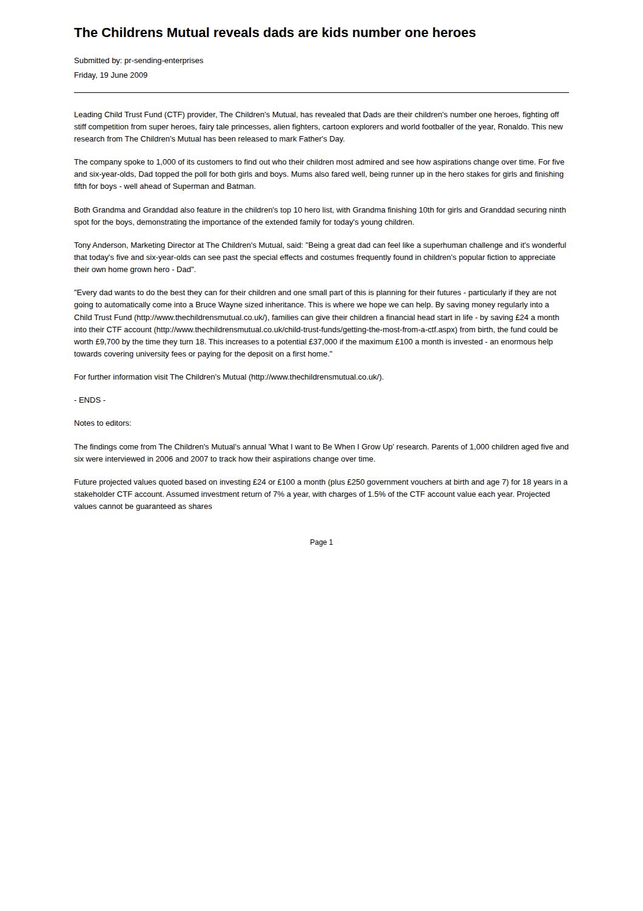The Childrens Mutual reveals dads are kids number one heroes
Submitted by: pr-sending-enterprises
Friday, 19 June 2009
Leading Child Trust Fund (CTF) provider, The Children's Mutual, has revealed that Dads are their children's number one heroes, fighting off stiff competition from super heroes, fairy tale princesses, alien fighters, cartoon explorers and world footballer of the year, Ronaldo. This new research from The Children's Mutual has been released to mark Father's Day.
The company spoke to 1,000 of its customers to find out who their children most admired and see how aspirations change over time. For five and six-year-olds, Dad topped the poll for both girls and boys. Mums also fared well, being runner up in the hero stakes for girls and finishing fifth for boys - well ahead of Superman and Batman.
Both Grandma and Granddad also feature in the children's top 10 hero list, with Grandma finishing 10th for girls and Granddad securing ninth spot for the boys, demonstrating the importance of the extended family for today's young children.
Tony Anderson, Marketing Director at The Children's Mutual, said: "Being a great dad can feel like a superhuman challenge and it's wonderful that today's five and six-year-olds can see past the special effects and costumes frequently found in children's popular fiction to appreciate their own home grown hero - Dad".
"Every dad wants to do the best they can for their children and one small part of this is planning for their futures - particularly if they are not going to automatically come into a Bruce Wayne sized inheritance. This is where we hope we can help. By saving money regularly into a Child Trust Fund (http://www.thechildrensmutual.co.uk/), families can give their children a financial head start in life - by saving £24 a month into their CTF account (http://www.thechildrensmutual.co.uk/child-trust-funds/getting-the-most-from-a-ctf.aspx) from birth, the fund could be worth £9,700 by the time they turn 18. This increases to a potential £37,000 if the maximum £100 a month is invested - an enormous help towards covering university fees or paying for the deposit on a first home."
For further information visit The Children's Mutual (http://www.thechildrensmutual.co.uk/).
- ENDS -
Notes to editors:
The findings come from The Children's Mutual's annual 'What I want to Be When I Grow Up' research. Parents of 1,000 children aged five and six were interviewed in 2006 and 2007 to track how their aspirations change over time.
Future projected values quoted based on investing £24 or £100 a month (plus £250 government vouchers at birth and age 7) for 18 years in a stakeholder CTF account. Assumed investment return of 7% a year, with charges of 1.5% of the CTF account value each year. Projected values cannot be guaranteed as shares
Page 1